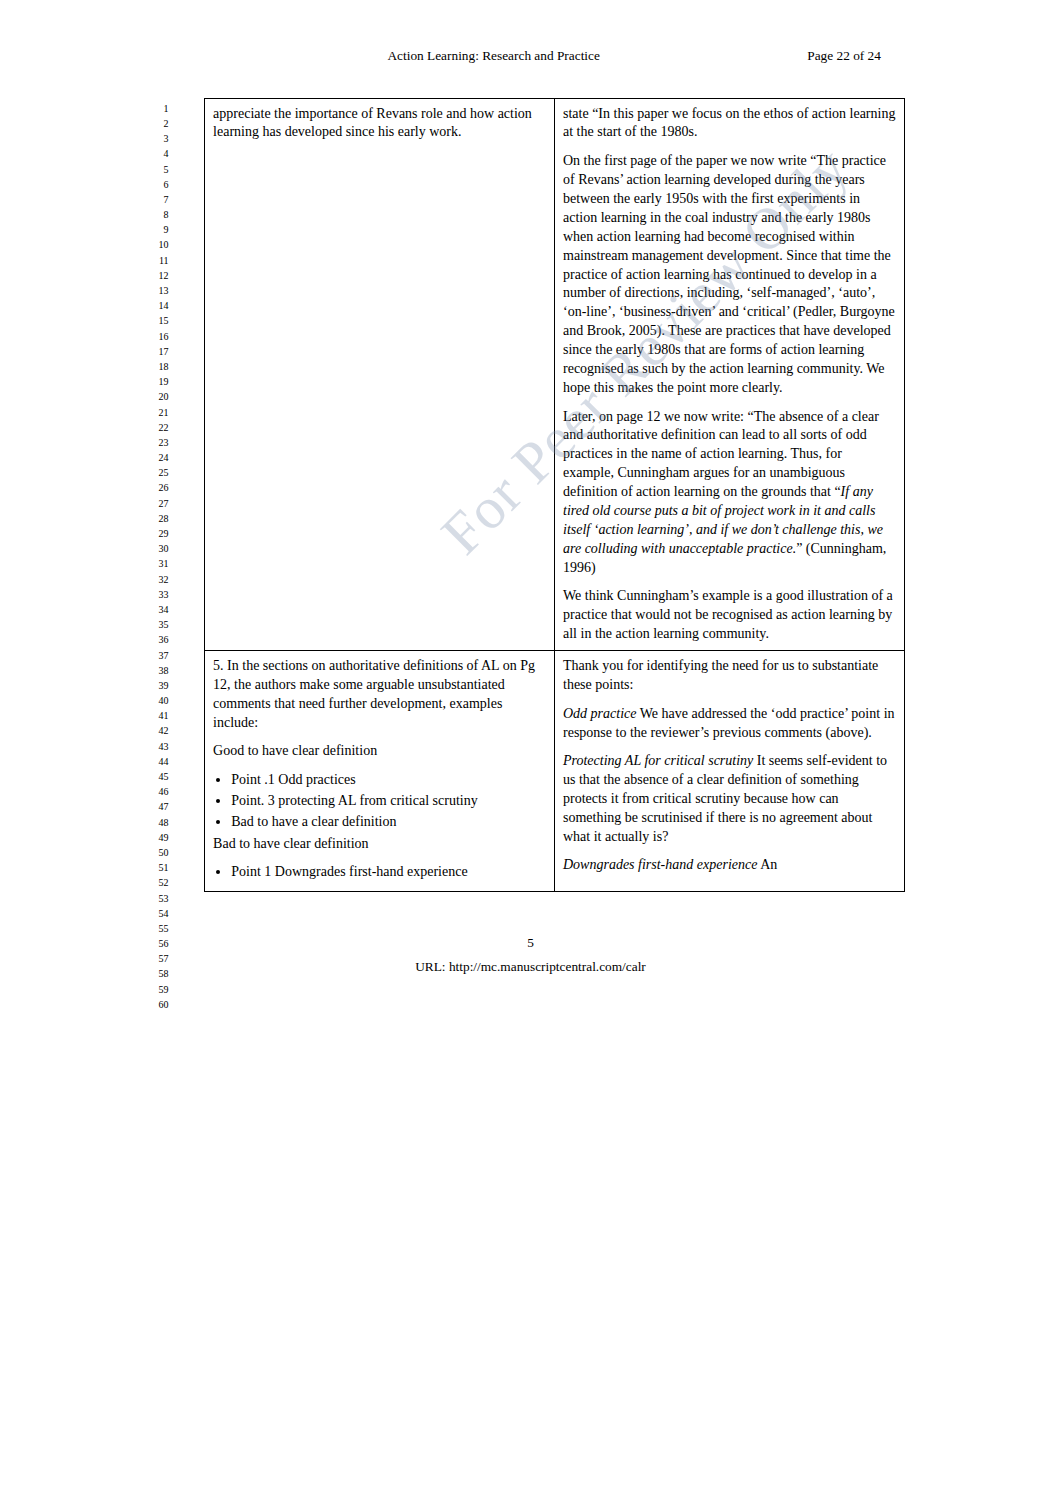Action Learning: Research and Practice
Page 22 of 24
1
2
3
4
5
6
7
8
9
10
11
12
13
14
15
16
17
18
19
20
21
22
23
24
25
26
27
28
29
30
31
32
33
34
35
36
37
38
39
40
41
42
43
44
45
46
47
48
49
50
51
52
53
54
55
56
57
58
59
60
For Peer Review Only
| appreciate the importance of Revans role and how action learning has developed since his early work. | state “In this paper we focus on the ethos of action learning at the start of the 1980s. On the first page of the paper we now write “The practice of Revans’ action learning developed during the years between the early 1950s with the first experiments in action learning in the coal industry and the early 1980s when action learning had become recognised within mainstream management development. Since that time the practice of action learning has continued to develop in a number of directions, including, ‘self-managed’, ‘auto’, ‘on-line’, ‘business-driven’ and ‘critical’ (Pedler, Burgoyne and Brook, 2005). These are practices that have developed since the early 1980s that are forms of action learning recognised as such by the action learning community. We hope this makes the point more clearly. Later, on page 12 we now write: “The absence of a clear and authoritative definition can lead to all sorts of odd practices in the name of action learning. Thus, for example, Cunningham argues for an unambiguous definition of action learning on the grounds that “ If any tired old course puts a bit of project work in it and calls itself ‘action learning’, and if we don’t challenge this, we are colluding with unacceptable practice. ” (Cunningham, 1996) We think Cunningham’s example is a good illustration of a practice that would not be recognised as action learning by all in the action learning community. |
| 5. In the sections on authoritative definitions of AL on Pg 12, the authors make some arguable unsubstantiated comments that need further development, examples include: Good to have clear definition Point .1 Odd practices Point. 3 protecting AL from critical scrutiny Bad to have a clear definition Bad to have clear definition Point 1 Downgrades first-hand experience | Thank you for identifying the need for us to substantiate these points: Odd practice We have addressed the ‘odd practice’ point in response to the reviewer’s previous comments (above). Protecting AL for critical scrutiny It seems self-evident to us that the absence of a clear definition of something protects it from critical scrutiny because how can something be scrutinised if there is no agreement about what it actually is? Downgrades first-hand experience An |
5
URL: http://mc.manuscriptcentral.com/calr